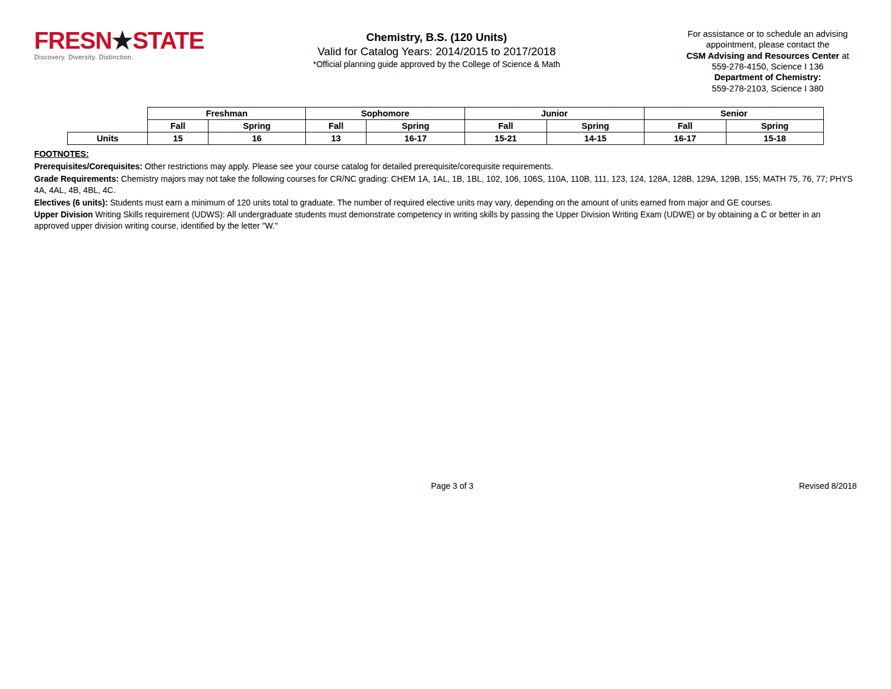FRESN★STATE
Discovery. Diversity. Distinction.
Chemistry, B.S. (120 Units)
Valid for Catalog Years: 2014/2015 to 2017/2018
*Official planning guide approved by the College of Science & Math
For assistance or to schedule an advising appointment, please contact the
CSM Advising and Resources Center at
559-278-4150, Science I 136
Department of Chemistry:
559-278-2103, Science I 380
| | Freshman | Sophomore | Junior | Senior |
| | Fall | Spring | Fall | Spring | Fall | Spring | Fall | Spring |
| Units | 15 | 16 | 13 | 16-17 | 15-21 | 14-15 | 16-17 | 15-18 |
FOOTNOTES:
Prerequisites/Corequisites: Other restrictions may apply. Please see your course catalog for detailed prerequisite/corequisite requirements.
Grade Requirements: Chemistry majors may not take the following courses for CR/NC grading: CHEM 1A, 1AL, 1B, 1BL, 102, 106, 106S, 110A, 110B, 111, 123, 124, 128A, 128B, 129A, 129B, 155; MATH 75, 76, 77; PHYS 4A, 4AL, 4B, 4BL, 4C.
Electives (6 units): Students must earn a minimum of 120 units total to graduate. The number of required elective units may vary, depending on the amount of units earned from major and GE courses.
Upper Division Writing Skills requirement (UDWS): All undergraduate students must demonstrate competency in writing skills by passing the Upper Division Writing Exam (UDWE) or by obtaining a C or better in an approved upper division writing course, identified by the letter "W."
Page 3 of 3
Revised 8/2018